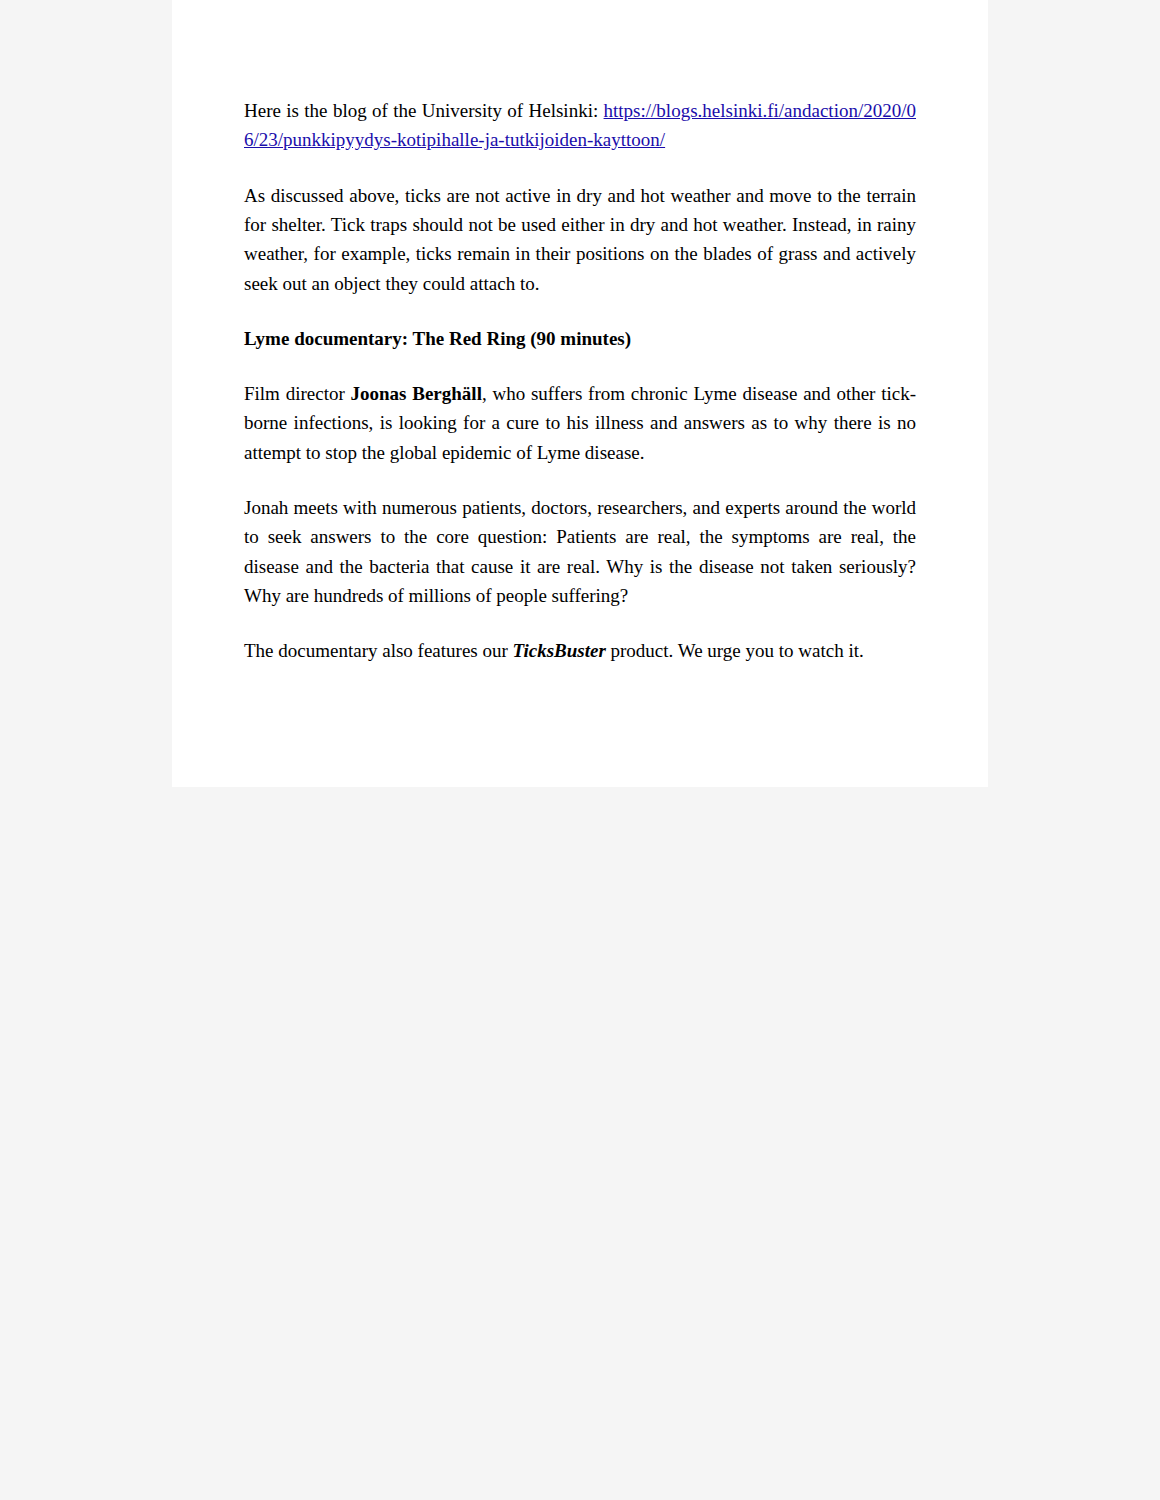Here is the blog of the University of Helsinki: https://blogs.helsinki.fi/andaction/2020/06/23/punkkipyydys-kotipihalle-ja-tutkijoiden-kayttoon/
As discussed above, ticks are not active in dry and hot weather and move to the terrain for shelter. Tick traps should not be used either in dry and hot weather. Instead, in rainy weather, for example, ticks remain in their positions on the blades of grass and actively seek out an object they could attach to.
Lyme documentary: The Red Ring (90 minutes)
Film director Joonas Berghäll, who suffers from chronic Lyme disease and other tick-borne infections, is looking for a cure to his illness and answers as to why there is no attempt to stop the global epidemic of Lyme disease.
Jonah meets with numerous patients, doctors, researchers, and experts around the world to seek answers to the core question: Patients are real, the symptoms are real, the disease and the bacteria that cause it are real. Why is the disease not taken seriously? Why are hundreds of millions of people suffering?
The documentary also features our TicksBuster product. We urge you to watch it.